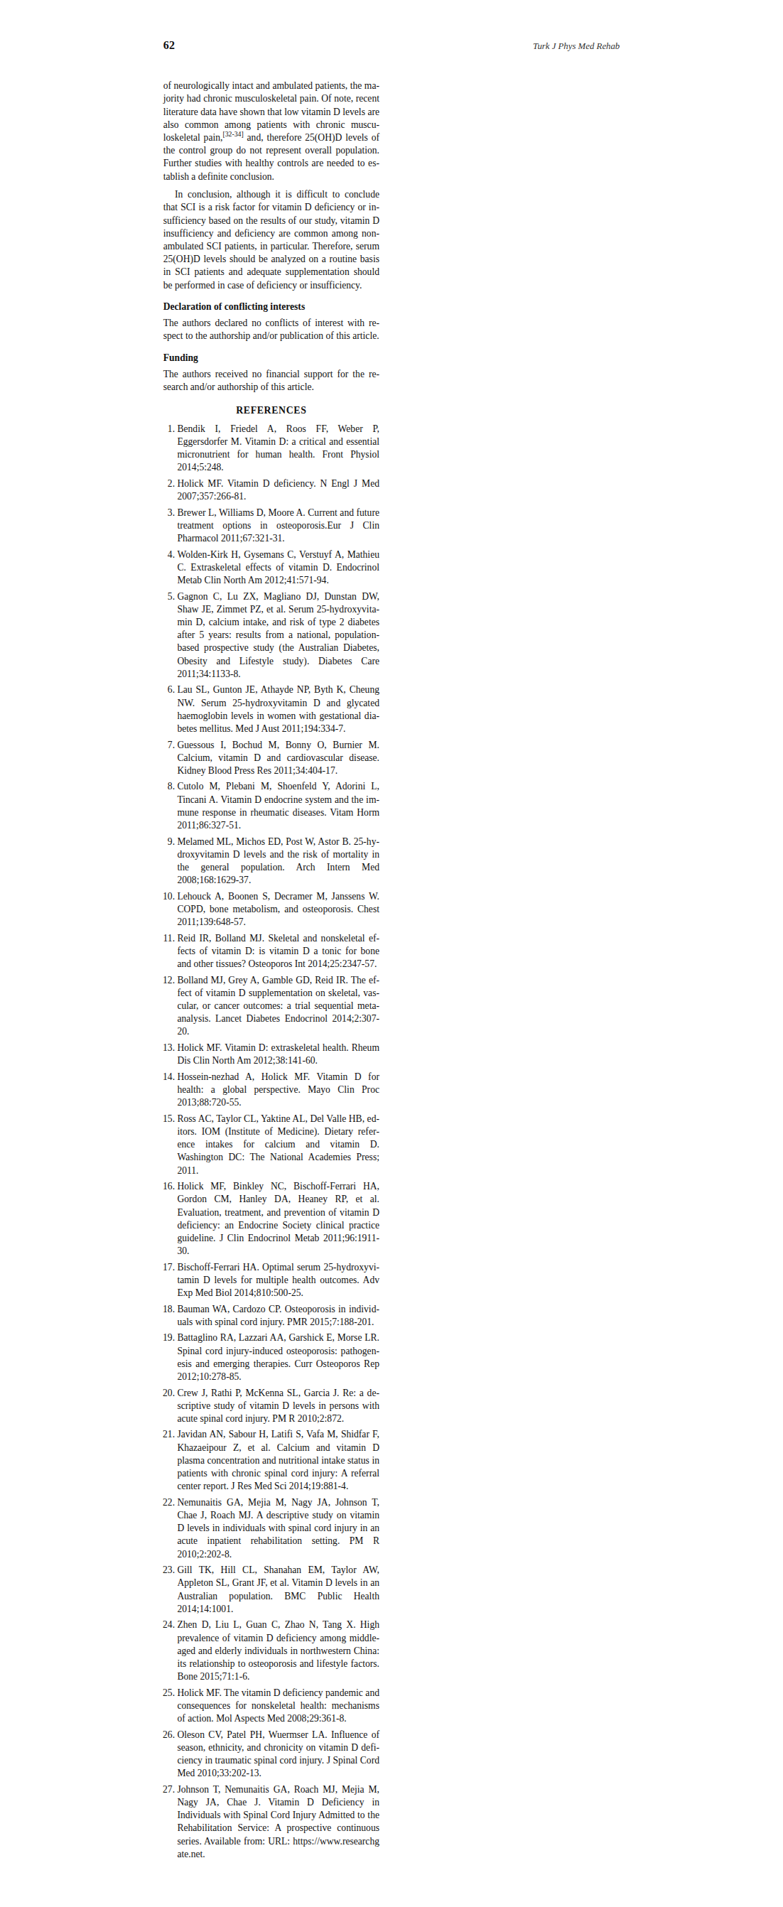62
Turk J Phys Med Rehab
of neurologically intact and ambulated patients, the majority had chronic musculoskeletal pain. Of note, recent literature data have shown that low vitamin D levels are also common among patients with chronic musculoskeletal pain,[32-34] and, therefore 25(OH)D levels of the control group do not represent overall population. Further studies with healthy controls are needed to establish a definite conclusion.
In conclusion, although it is difficult to conclude that SCI is a risk factor for vitamin D deficiency or insufficiency based on the results of our study, vitamin D insufficiency and deficiency are common among non-ambulated SCI patients, in particular. Therefore, serum 25(OH)D levels should be analyzed on a routine basis in SCI patients and adequate supplementation should be performed in case of deficiency or insufficiency.
Declaration of conflicting interests
The authors declared no conflicts of interest with respect to the authorship and/or publication of this article.
Funding
The authors received no financial support for the research and/or authorship of this article.
REFERENCES
Bendik I, Friedel A, Roos FF, Weber P, Eggersdorfer M. Vitamin D: a critical and essential micronutrient for human health. Front Physiol 2014;5:248.
Holick MF. Vitamin D deficiency. N Engl J Med 2007;357:266-81.
Brewer L, Williams D, Moore A. Current and future treatment options in osteoporosis.Eur J Clin Pharmacol 2011;67:321-31.
Wolden-Kirk H, Gysemans C, Verstuyf A, Mathieu C. Extraskeletal effects of vitamin D. Endocrinol Metab Clin North Am 2012;41:571-94.
Gagnon C, Lu ZX, Magliano DJ, Dunstan DW, Shaw JE, Zimmet PZ, et al. Serum 25-hydroxyvitamin D, calcium intake, and risk of type 2 diabetes after 5 years: results from a national, population-based prospective study (the Australian Diabetes, Obesity and Lifestyle study). Diabetes Care 2011;34:1133-8.
Lau SL, Gunton JE, Athayde NP, Byth K, Cheung NW. Serum 25-hydroxyvitamin D and glycated haemoglobin levels in women with gestational diabetes mellitus. Med J Aust 2011;194:334-7.
Guessous I, Bochud M, Bonny O, Burnier M. Calcium, vitamin D and cardiovascular disease. Kidney Blood Press Res 2011;34:404-17.
Cutolo M, Plebani M, Shoenfeld Y, Adorini L, Tincani A. Vitamin D endocrine system and the immune response in rheumatic diseases. Vitam Horm 2011;86:327-51.
Melamed ML, Michos ED, Post W, Astor B. 25-hydroxyvitamin D levels and the risk of mortality in the general population. Arch Intern Med 2008;168:1629-37.
Lehouck A, Boonen S, Decramer M, Janssens W. COPD, bone metabolism, and osteoporosis. Chest 2011;139:648-57.
Reid IR, Bolland MJ. Skeletal and nonskeletal effects of vitamin D: is vitamin D a tonic for bone and other tissues? Osteoporos Int 2014;25:2347-57.
Bolland MJ, Grey A, Gamble GD, Reid IR. The effect of vitamin D supplementation on skeletal, vascular, or cancer outcomes: a trial sequential meta-analysis. Lancet Diabetes Endocrinol 2014;2:307-20.
Holick MF. Vitamin D: extraskeletal health. Rheum Dis Clin North Am 2012;38:141-60.
Hossein-nezhad A, Holick MF. Vitamin D for health: a global perspective. Mayo Clin Proc 2013;88:720-55.
Ross AC, Taylor CL, Yaktine AL, Del Valle HB, editors. IOM (Institute of Medicine). Dietary reference intakes for calcium and vitamin D. Washington DC: The National Academies Press; 2011.
Holick MF, Binkley NC, Bischoff-Ferrari HA, Gordon CM, Hanley DA, Heaney RP, et al. Evaluation, treatment, and prevention of vitamin D deficiency: an Endocrine Society clinical practice guideline. J Clin Endocrinol Metab 2011;96:1911-30.
Bischoff-Ferrari HA. Optimal serum 25-hydroxyvitamin D levels for multiple health outcomes. Adv Exp Med Biol 2014;810:500-25.
Bauman WA, Cardozo CP. Osteoporosis in individuals with spinal cord injury. PMR 2015;7:188-201.
Battaglino RA, Lazzari AA, Garshick E, Morse LR. Spinal cord injury-induced osteoporosis: pathogenesis and emerging therapies. Curr Osteoporos Rep 2012;10:278-85.
Crew J, Rathi P, McKenna SL, Garcia J. Re: a descriptive study of vitamin D levels in persons with acute spinal cord injury. PM R 2010;2:872.
Javidan AN, Sabour H, Latifi S, Vafa M, Shidfar F, Khazaeipour Z, et al. Calcium and vitamin D plasma concentration and nutritional intake status in patients with chronic spinal cord injury: A referral center report. J Res Med Sci 2014;19:881-4.
Nemunaitis GA, Mejia M, Nagy JA, Johnson T, Chae J, Roach MJ. A descriptive study on vitamin D levels in individuals with spinal cord injury in an acute inpatient rehabilitation setting. PM R 2010;2:202-8.
Gill TK, Hill CL, Shanahan EM, Taylor AW, Appleton SL, Grant JF, et al. Vitamin D levels in an Australian population. BMC Public Health 2014;14:1001.
Zhen D, Liu L, Guan C, Zhao N, Tang X. High prevalence of vitamin D deficiency among middle-aged and elderly individuals in northwestern China: its relationship to osteoporosis and lifestyle factors. Bone 2015;71:1-6.
Holick MF. The vitamin D deficiency pandemic and consequences for nonskeletal health: mechanisms of action. Mol Aspects Med 2008;29:361-8.
Oleson CV, Patel PH, Wuermser LA. Influence of season, ethnicity, and chronicity on vitamin D deficiency in traumatic spinal cord injury. J Spinal Cord Med 2010;33:202-13.
Johnson T, Nemunaitis GA, Roach MJ, Mejia M, Nagy JA, Chae J. Vitamin D Deficiency in Individuals with Spinal Cord Injury Admitted to the Rehabilitation Service: A prospective continuous series. Available from: URL: https://www.researchgate.net.